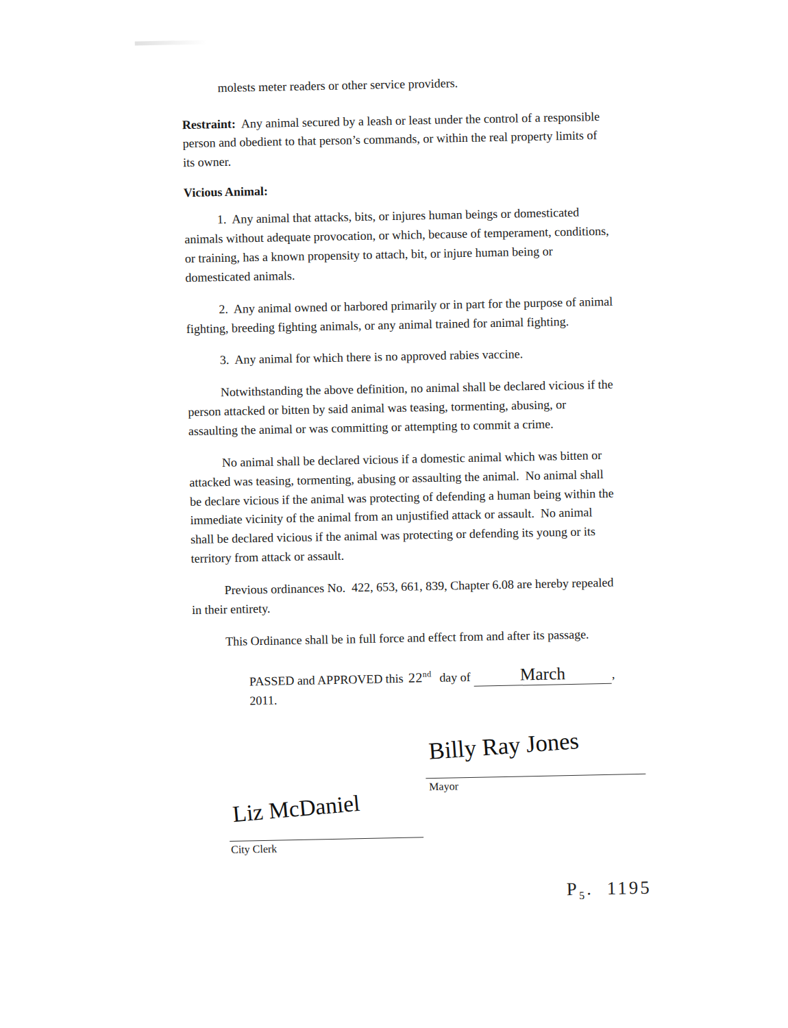molests meter readers or other service providers.
Restraint: Any animal secured by a leash or least under the control of a responsible person and obedient to that person’s commands, or within the real property limits of its owner.
Vicious Animal:
1. Any animal that attacks, bits, or injures human beings or domesticated animals without adequate provocation, or which, because of temperament, conditions, or training, has a known propensity to attach, bit, or injure human being or domesticated animals.
2. Any animal owned or harbored primarily or in part for the purpose of animal fighting, breeding fighting animals, or any animal trained for animal fighting.
3. Any animal for which there is no approved rabies vaccine.
Notwithstanding the above definition, no animal shall be declared vicious if the person attacked or bitten by said animal was teasing, tormenting, abusing, or assaulting the animal or was committing or attempting to commit a crime.
No animal shall be declared vicious if a domestic animal which was bitten or attacked was teasing, tormenting, abusing or assaulting the animal. No animal shall be declare vicious if the animal was protecting of defending a human being within the immediate vicinity of the animal from an unjustified attack or assault. No animal shall be declared vicious if the animal was protecting or defending its young or its territory from attack or assault.
Previous ordinances No. 422, 653, 661, 839, Chapter 6.08 are hereby repealed in their entirety.
This Ordinance shall be in full force and effect from and after its passage.
PASSED and APPROVED this22nd day of March, 2011.
Billy Ray Jones Mayor Liz McDaniel City Clerk
P5. 1195